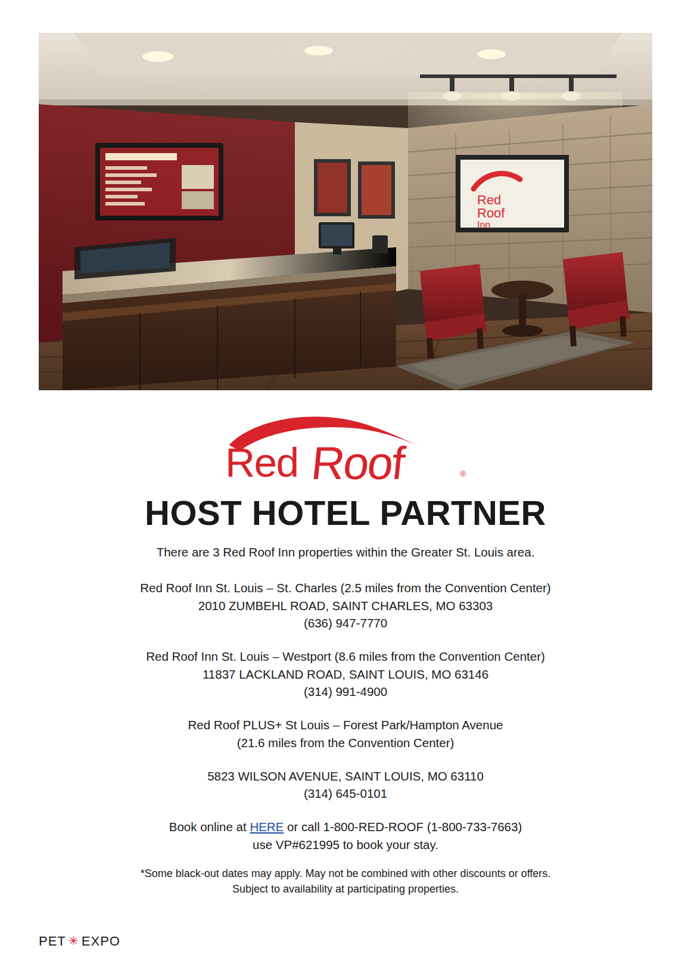Red Roof Inn
Red Roof ®
Host Hotel Partner
There are 3 Red Roof Inn properties within the Greater St. Louis area.
Red Roof Inn St. Louis – St. Charles (2.5 miles from the Convention Center)
2010 ZUMBEHL ROAD, SAINT CHARLES, MO 63303
(636) 947-7770
Red Roof Inn St. Louis – Westport (8.6 miles from the Convention Center)
11837 LACKLAND ROAD, SAINT LOUIS, MO 63146
(314) 991-4900
Red Roof PLUS+ St Louis – Forest Park/Hampton Avenue
(21.6 miles from the Convention Center)
5823 WILSON AVENUE, SAINT LOUIS, MO 63110
(314) 645-0101
Book online at HERE or call 1-800-RED-ROOF (1-800-733-7663)
use VP#621995 to book your stay.
*Some black-out dates may apply. May not be combined with other discounts or offers.
Subject to availability at participating properties.
PET✳EXPO